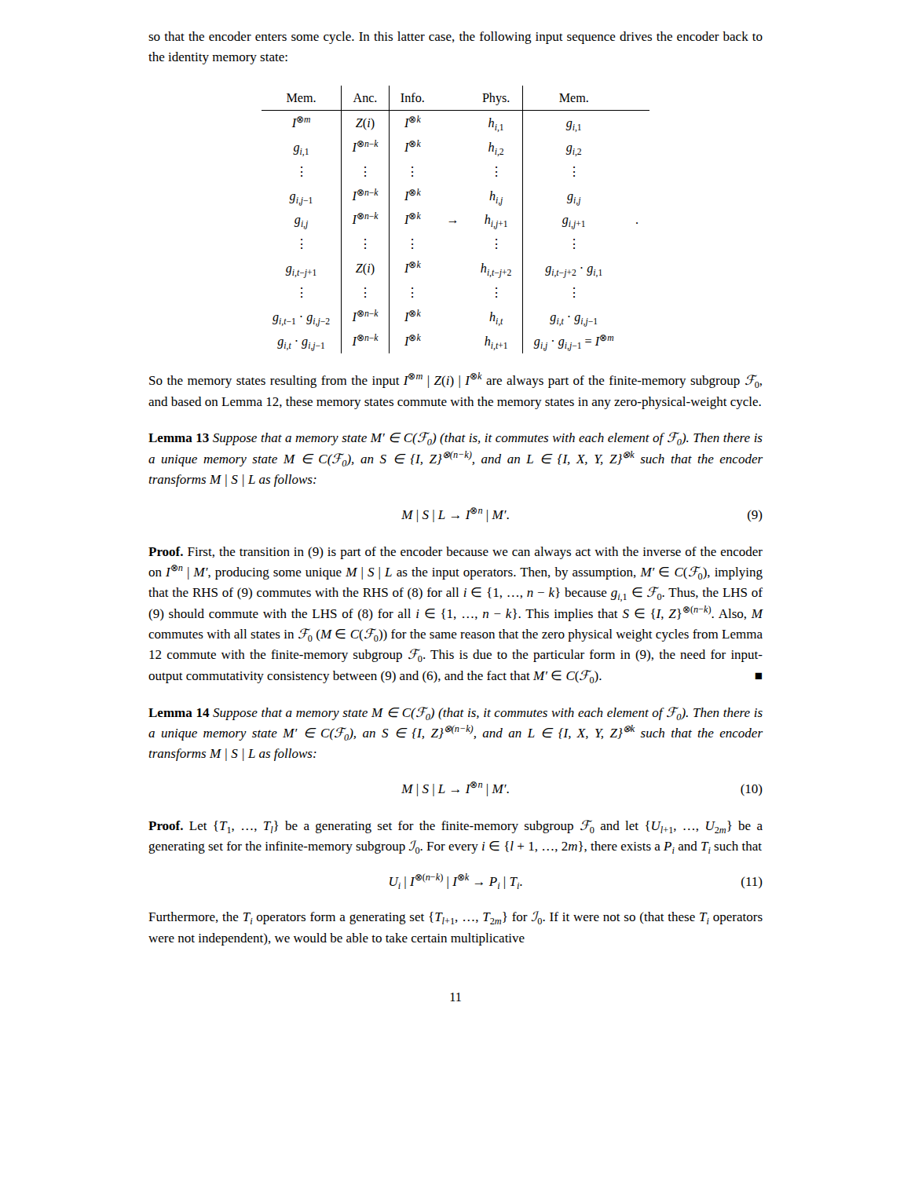so that the encoder enters some cycle. In this latter case, the following input sequence drives the encoder back to the identity memory state:
| Mem. | Anc. | Info. | | Phys. | Mem. | |
| --- | --- | --- | --- | --- | --- | --- |
| I ⊗ m | Z ( i ) | I ⊗ k | | h i ,1 | g i ,1 | |
| g i ,1 | I ⊗ n − k | I ⊗ k | | h i ,2 | g i ,2 | |
| ⋮ | ⋮ | ⋮ | | ⋮ | ⋮ | |
| g i , j −1 | I ⊗ n − k | I ⊗ k | | h i , j | g i , j | |
| g i , j | I ⊗ n − k | I ⊗ k | → | h i , j +1 | g i , j +1 | . |
| ⋮ | ⋮ | ⋮ | | ⋮ | ⋮ | |
| g i , t − j +1 | Z ( i ) | I ⊗ k | | h i , t − j +2 | g i , t − j +2 · g i ,1 | |
| ⋮ | ⋮ | ⋮ | | ⋮ | ⋮ | |
| g i , t −1 · g i , j −2 | I ⊗ n − k | I ⊗ k | | h i , t | g i , t · g i , j −1 | |
| g i , t · g i , j −1 | I ⊗ n − k | I ⊗ k | | h i , t +1 | g i , j · g i , j −1 = I ⊗ m | |
So the memory states resulting from the input I⊗m | Z(i) | I⊗k are always part of the finite-memory subgroup ℱ0, and based on Lemma 12, these memory states commute with the memory states in any zero-physical-weight cycle.
Lemma 13 Suppose that a memory state M′ ∈ C(ℱ0) (that is, it commutes with each element of ℱ0). Then there is a unique memory state M ∈ C(ℱ0), an S ∈ {I, Z}⊗(n−k), and an L ∈ {I, X, Y, Z}⊗k such that the encoder transforms M | S | L as follows:
M | S | L → I⊗n | M′. (9)
Proof. First, the transition in (9) is part of the encoder because we can always act with the inverse of the encoder on I⊗n | M′, producing some unique M | S | L as the input operators. Then, by assumption, M′ ∈ C(ℱ0), implying that the RHS of (9) commutes with the RHS of (8) for all i ∈ {1, …, n − k} because gi,1 ∈ ℱ0. Thus, the LHS of (9) should commute with the LHS of (8) for all i ∈ {1, …, n − k}. This implies that S ∈ {I, Z}⊗(n−k). Also, M commutes with all states in ℱ0 (M ∈ C(ℱ0)) for the same reason that the zero physical weight cycles from Lemma 12 commute with the finite-memory subgroup ℱ0. This is due to the particular form in (9), the need for input-output commutativity consistency between (9) and (6), and the fact that M′ ∈ C(ℱ0). ■
Lemma 14 Suppose that a memory state M ∈ C(ℱ0) (that is, it commutes with each element of ℱ0). Then there is a unique memory state M′ ∈ C(ℱ0), an S ∈ {I, Z}⊗(n−k), and an L ∈ {I, X, Y, Z}⊗k such that the encoder transforms M | S | L as follows:
M | S | L → I⊗n | M′. (10)
Proof. Let {T1, …, Tl} be a generating set for the finite-memory subgroup ℱ0 and let {Ul+1, …, U2m} be a generating set for the infinite-memory subgroup ℐ0. For every i ∈ {l + 1, …, 2m}, there exists a Pi and Ti such that
Ui | I⊗(n−k) | I⊗k → Pi | Ti. (11)
Furthermore, the Ti operators form a generating set {Tl+1, …, T2m} for ℐ0. If it were not so (that these Ti operators were not independent), we would be able to take certain multiplicative
11